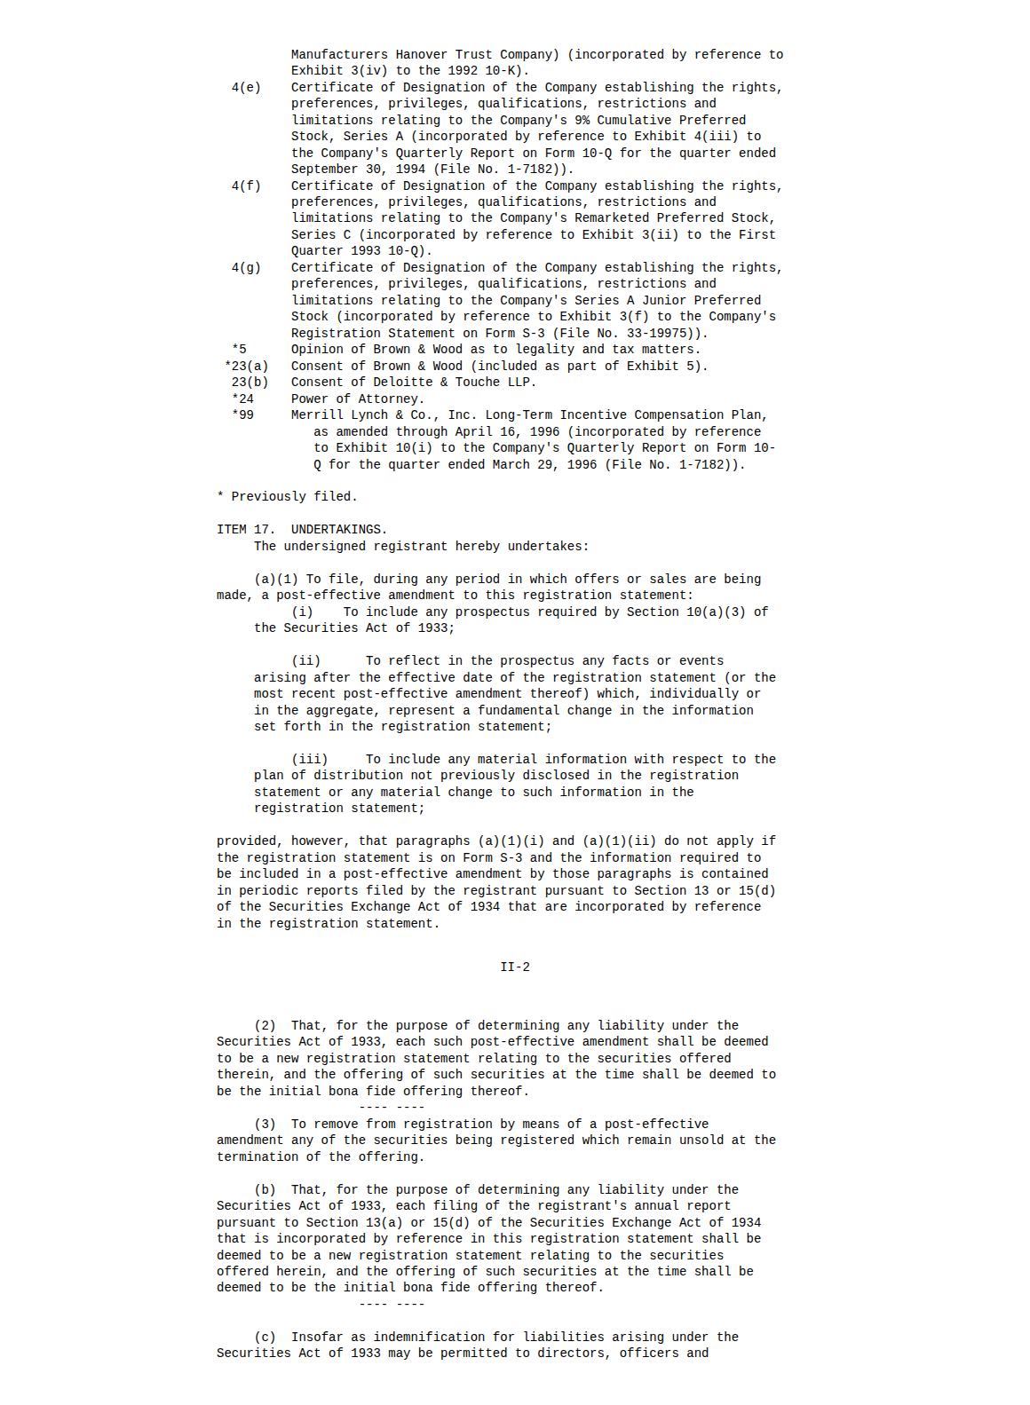Manufacturers Hanover Trust Company) (incorporated by reference to
          Exhibit 3(iv) to the 1992 10-K).
  4(e)    Certificate of Designation of the Company establishing the rights,
          preferences, privileges, qualifications, restrictions and
          limitations relating to the Company's 9% Cumulative Preferred
          Stock, Series A (incorporated by reference to Exhibit 4(iii) to
          the Company's Quarterly Report on Form 10-Q for the quarter ended
          September 30, 1994 (File No. 1-7182)).
  4(f)    Certificate of Designation of the Company establishing the rights,
          preferences, privileges, qualifications, restrictions and
          limitations relating to the Company's Remarketed Preferred Stock,
          Series C (incorporated by reference to Exhibit 3(ii) to the First
          Quarter 1993 10-Q).
  4(g)    Certificate of Designation of the Company establishing the rights,
          preferences, privileges, qualifications, restrictions and
          limitations relating to the Company's Series A Junior Preferred
          Stock (incorporated by reference to Exhibit 3(f) to the Company's
          Registration Statement on Form S-3 (File No. 33-19975)).
  *5      Opinion of Brown & Wood as to legality and tax matters.
 *23(a)   Consent of Brown & Wood (included as part of Exhibit 5).
  23(b)   Consent of Deloitte & Touche LLP.
  *24     Power of Attorney.
  *99     Merrill Lynch & Co., Inc. Long-Term Incentive Compensation Plan,
             as amended through April 16, 1996 (incorporated by reference
             to Exhibit 10(i) to the Company's Quarterly Report on Form 10-
             Q for the quarter ended March 29, 1996 (File No. 1-7182)).

* Previously filed.

ITEM 17.  UNDERTAKINGS.
     The undersigned registrant hereby undertakes:

     (a)(1) To file, during any period in which offers or sales are being
made, a post-effective amendment to this registration statement:
          (i)    To include any prospectus required by Section 10(a)(3) of
     the Securities Act of 1933;

          (ii)      To reflect in the prospectus any facts or events
     arising after the effective date of the registration statement (or the
     most recent post-effective amendment thereof) which, individually or
     in the aggregate, represent a fundamental change in the information
     set forth in the registration statement;

          (iii)     To include any material information with respect to the
     plan of distribution not previously disclosed in the registration
     statement or any material change to such information in the
     registration statement;

provided, however, that paragraphs (a)(1)(i) and (a)(1)(ii) do not apply if
the registration statement is on Form S-3 and the information required to
be included in a post-effective amendment by those paragraphs is contained
in periodic reports filed by the registrant pursuant to Section 13 or 15(d)
of the Securities Exchange Act of 1934 that are incorporated by reference
in the registration statement.
II-2
     (2)  That, for the purpose of determining any liability under the
Securities Act of 1933, each such post-effective amendment shall be deemed
to be a new registration statement relating to the securities offered
therein, and the offering of such securities at the time shall be deemed to
be the initial bona fide offering thereof.
                   ---- ----
     (3)  To remove from registration by means of a post-effective
amendment any of the securities being registered which remain unsold at the
termination of the offering.

     (b)  That, for the purpose of determining any liability under the
Securities Act of 1933, each filing of the registrant's annual report
pursuant to Section 13(a) or 15(d) of the Securities Exchange Act of 1934
that is incorporated by reference in this registration statement shall be
deemed to be a new registration statement relating to the securities
offered herein, and the offering of such securities at the time shall be
deemed to be the initial bona fide offering thereof.
                   ---- ----

     (c)  Insofar as indemnification for liabilities arising under the
Securities Act of 1933 may be permitted to directors, officers and